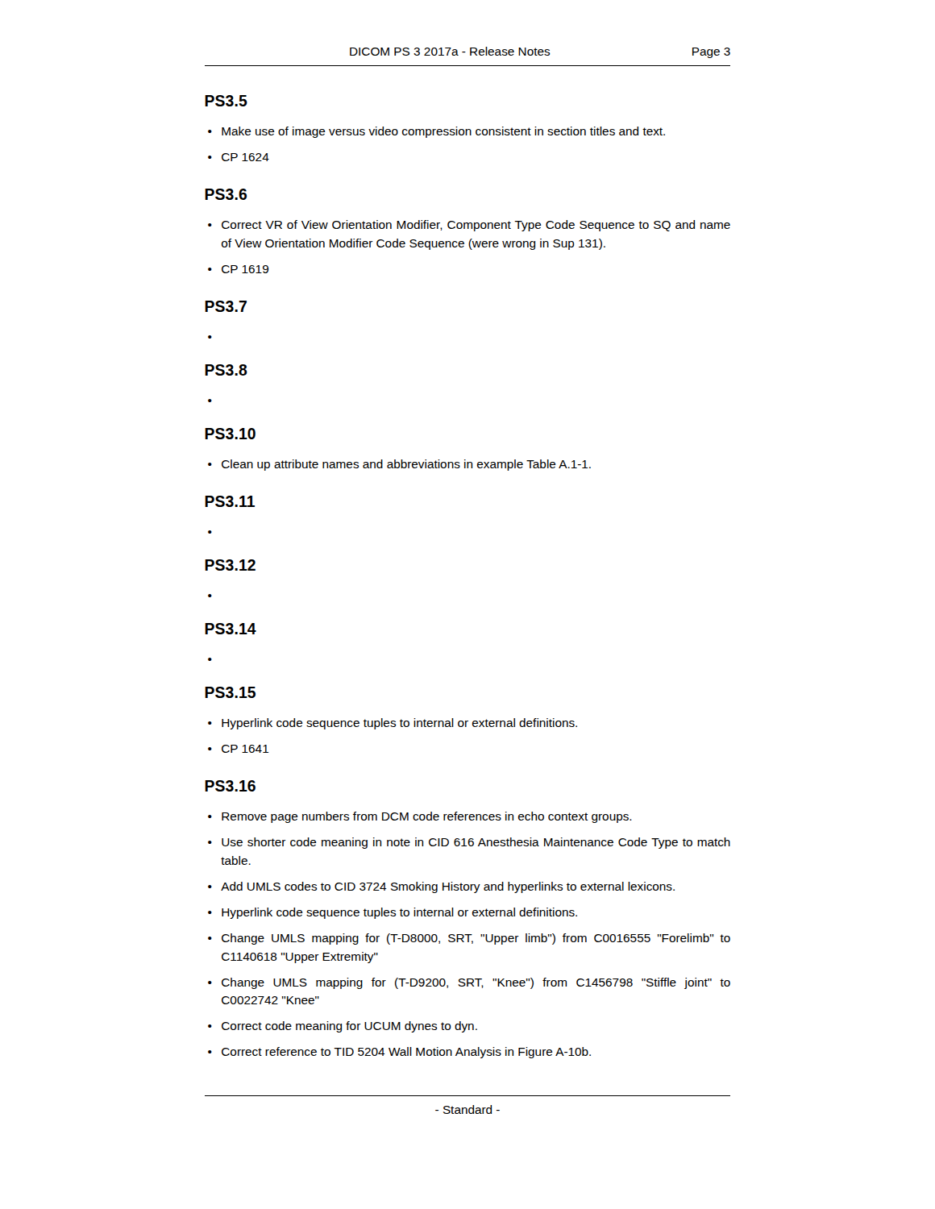DICOM PS 3 2017a - Release Notes Page 3
PS3.5
Make use of image versus video compression consistent in section titles and text.
CP 1624
PS3.6
Correct VR of View Orientation Modifier, Component Type Code Sequence to SQ and name of View Orientation Modifier Code Sequence (were wrong in Sup 131).
CP 1619
PS3.7
PS3.8
PS3.10
Clean up attribute names and abbreviations in example Table A.1-1.
PS3.11
PS3.12
PS3.14
PS3.15
Hyperlink code sequence tuples to internal or external definitions.
CP 1641
PS3.16
Remove page numbers from DCM code references in echo context groups.
Use shorter code meaning in note in CID 616 Anesthesia Maintenance Code Type to match table.
Add UMLS codes to CID 3724 Smoking History and hyperlinks to external lexicons.
Hyperlink code sequence tuples to internal or external definitions.
Change UMLS mapping for (T-D8000, SRT, "Upper limb") from C0016555 "Forelimb" to C1140618 "Upper Extremity"
Change UMLS mapping for (T-D9200, SRT, "Knee") from C1456798 "Stiffle joint" to C0022742 "Knee"
Correct code meaning for UCUM dynes to dyn.
Correct reference to TID 5204 Wall Motion Analysis in Figure A-10b.
- Standard -